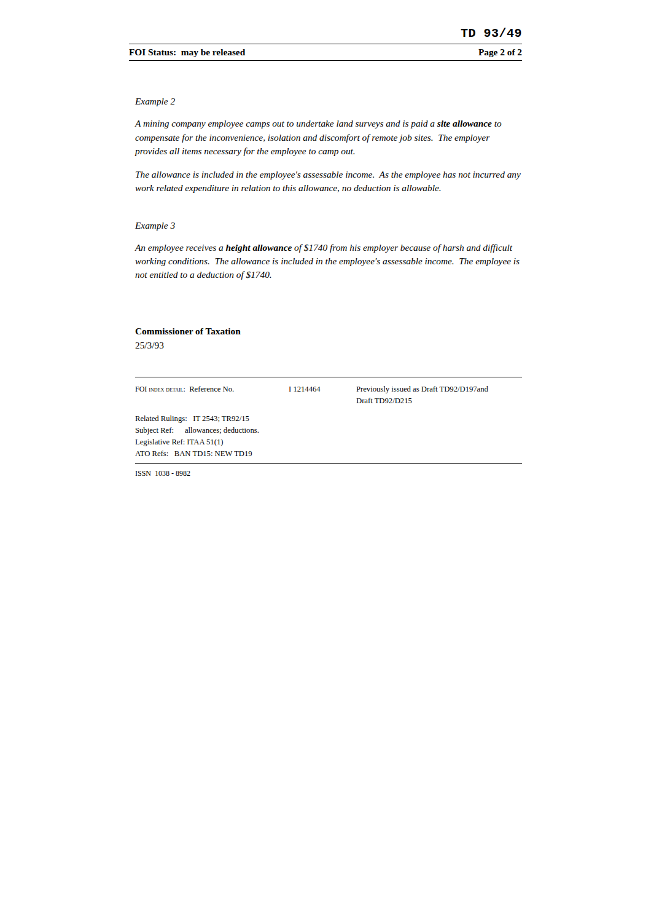TD 93/49
FOI Status: may be released Page 2 of 2
Example 2
A mining company employee camps out to undertake land surveys and is paid a site allowance to compensate for the inconvenience, isolation and discomfort of remote job sites. The employer provides all items necessary for the employee to camp out.
The allowance is included in the employee's assessable income. As the employee has not incurred any work related expenditure in relation to this allowance, no deduction is allowable.
Example 3
An employee receives a height allowance of $1740 from his employer because of harsh and difficult working conditions. The allowance is included in the employee's assessable income. The employee is not entitled to a deduction of $1740.
Commissioner of Taxation
25/3/93
FOI index detail: Reference No.
I 1214464
Previously issued as Draft TD92/D197and
Draft TD92/D215
Related Rulings: IT 2543; TR92/15
Subject Ref:allowances; deductions.
Legislative Ref: ITAA 51(1)
ATO Refs: BAN TD15: NEW TD19
ISSN 1038 - 8982